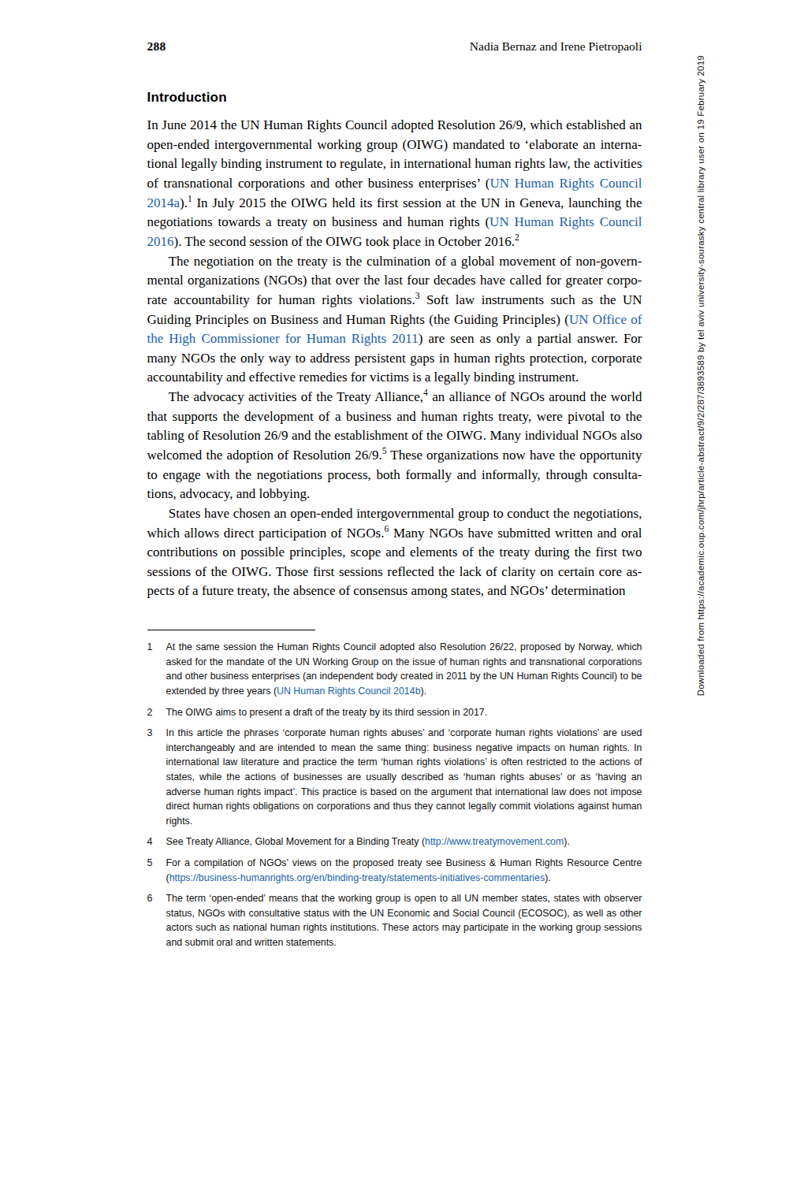Downloaded from https://academic.oup.com/jhrp/article-abstract/9/2/287/3893589 by tel aviv university-sourasky central library user on 19 February 2019
288 Nadia Bernaz and Irene Pietropaoli
Introduction
In June 2014 the UN Human Rights Council adopted Resolution 26/9, which established an open-ended intergovernmental working group (OIWG) mandated to ‘elaborate an international legally binding instrument to regulate, in international human rights law, the activities of transnational corporations and other business enterprises’ (UN Human Rights Council 2014a).1 In July 2015 the OIWG held its first session at the UN in Geneva, launching the negotiations towards a treaty on business and human rights (UN Human Rights Council 2016). The second session of the OIWG took place in October 2016.2
The negotiation on the treaty is the culmination of a global movement of non-governmental organizations (NGOs) that over the last four decades have called for greater corporate accountability for human rights violations.3 Soft law instruments such as the UN Guiding Principles on Business and Human Rights (the Guiding Principles) (UN Office of the High Commissioner for Human Rights 2011) are seen as only a partial answer. For many NGOs the only way to address persistent gaps in human rights protection, corporate accountability and effective remedies for victims is a legally binding instrument.
The advocacy activities of the Treaty Alliance,4 an alliance of NGOs around the world that supports the development of a business and human rights treaty, were pivotal to the tabling of Resolution 26/9 and the establishment of the OIWG. Many individual NGOs also welcomed the adoption of Resolution 26/9.5 These organizations now have the opportunity to engage with the negotiations process, both formally and informally, through consultations, advocacy, and lobbying.
States have chosen an open-ended intergovernmental group to conduct the negotiations, which allows direct participation of NGOs.6 Many NGOs have submitted written and oral contributions on possible principles, scope and elements of the treaty during the first two sessions of the OIWG. Those first sessions reflected the lack of clarity on certain core aspects of a future treaty, the absence of consensus among states, and NGOs’ determination
1
At the same session the Human Rights Council adopted also Resolution 26/22, proposed by Norway, which asked for the mandate of the UN Working Group on the issue of human rights and transnational corporations and other business enterprises (an independent body created in 2011 by the UN Human Rights Council) to be extended by three years (UN Human Rights Council 2014b).
2
The OIWG aims to present a draft of the treaty by its third session in 2017.
3
In this article the phrases ‘corporate human rights abuses’ and ‘corporate human rights violations’ are used interchangeably and are intended to mean the same thing: business negative impacts on human rights. In international law literature and practice the term ‘human rights violations’ is often restricted to the actions of states, while the actions of businesses are usually described as ‘human rights abuses’ or as ‘having an adverse human rights impact’. This practice is based on the argument that international law does not impose direct human rights obligations on corporations and thus they cannot legally commit violations against human rights.
4
See Treaty Alliance, Global Movement for a Binding Treaty (http://www.treatymovement.com).
5
For a compilation of NGOs’ views on the proposed treaty see Business & Human Rights Resource Centre (https://business-humanrights.org/en/binding-treaty/statements-initiatives-commentaries).
6
The term ‘open-ended’ means that the working group is open to all UN member states, states with observer status, NGOs with consultative status with the UN Economic and Social Council (ECOSOC), as well as other actors such as national human rights institutions. These actors may participate in the working group sessions and submit oral and written statements.